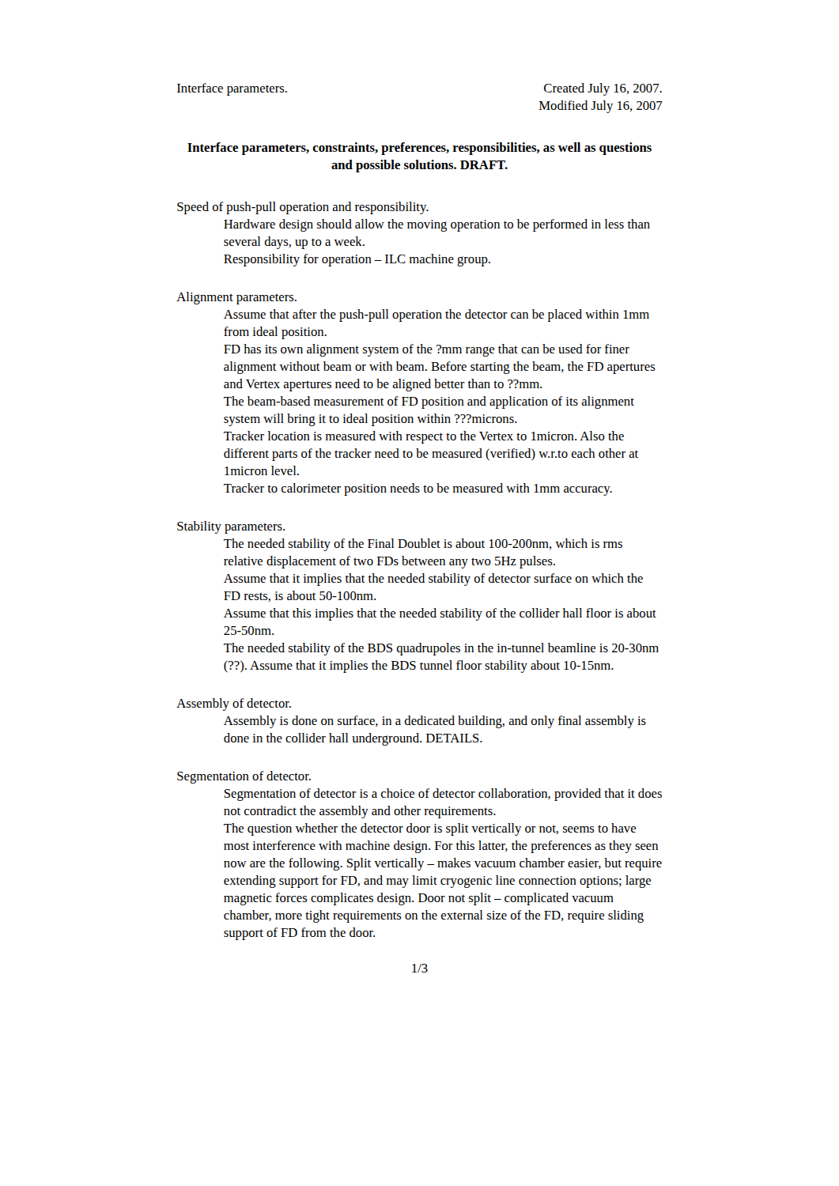Interface parameters.
Created July 16, 2007.
Modified July 16, 2007
Interface parameters, constraints, preferences, responsibilities, as well as questions
and possible solutions. DRAFT.
Speed of push-pull operation and responsibility.
Hardware design should allow the moving operation to be performed in less than several days, up to a week.
Responsibility for operation – ILC machine group.
Alignment parameters.
Assume that after the push-pull operation the detector can be placed within 1mm from ideal position.
FD has its own alignment system of the ?mm range that can be used for finer alignment without beam or with beam. Before starting the beam, the FD apertures and Vertex apertures need to be aligned better than to ??mm.
The beam-based measurement of FD position and application of its alignment system will bring it to ideal position within ???microns.
Tracker location is measured with respect to the Vertex to 1micron. Also the different parts of the tracker need to be measured (verified) w.r.to each other at 1micron level.
Tracker to calorimeter position needs to be measured with 1mm accuracy.
Stability parameters.
The needed stability of the Final Doublet is about 100-200nm, which is rms relative displacement of two FDs between any two 5Hz pulses.
Assume that it implies that the needed stability of detector surface on which the FD rests, is about 50-100nm.
Assume that this implies that the needed stability of the collider hall floor is about 25-50nm.
The needed stability of the BDS quadrupoles in the in-tunnel beamline is 20-30nm (??). Assume that it implies the BDS tunnel floor stability about 10-15nm.
Assembly of detector.
Assembly is done on surface, in a dedicated building, and only final assembly is done in the collider hall underground. DETAILS.
Segmentation of detector.
Segmentation of detector is a choice of detector collaboration, provided that it does not contradict the assembly and other requirements.
The question whether the detector door is split vertically or not, seems to have most interference with machine design. For this latter, the preferences as they seen now are the following. Split vertically – makes vacuum chamber easier, but require extending support for FD, and may limit cryogenic line connection options; large magnetic forces complicates design. Door not split – complicated vacuum chamber, more tight requirements on the external size of the FD, require sliding support of FD from the door.
1/3